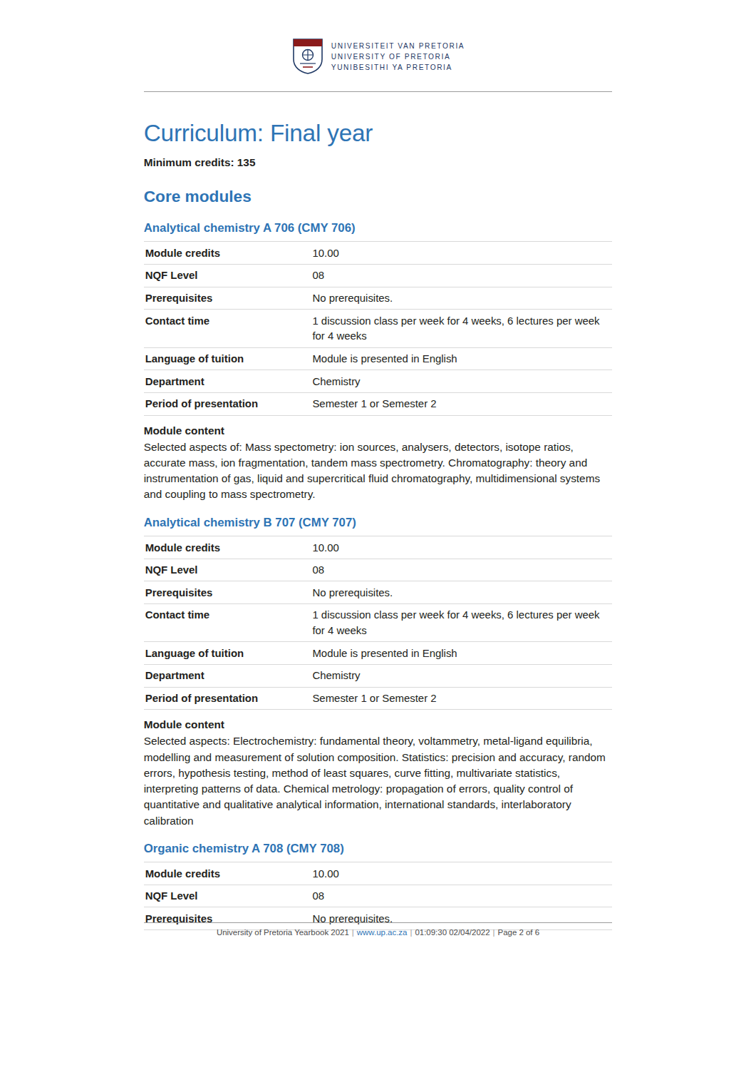Universiteit van Pretoria University of Pretoria Yunibesithi ya Pretoria
Curriculum: Final year
Minimum credits: 135
Core modules
Analytical chemistry A 706 (CMY 706)
| Module credits | 10.00 |
| NQF Level | 08 |
| Prerequisites | No prerequisites. |
| Contact time | 1 discussion class per week for 4 weeks, 6 lectures per week for 4 weeks |
| Language of tuition | Module is presented in English |
| Department | Chemistry |
| Period of presentation | Semester 1 or Semester 2 |
Module content
Selected aspects of: Mass spectometry: ion sources, analysers, detectors, isotope ratios, accurate mass, ion fragmentation, tandem mass spectrometry. Chromatography: theory and instrumentation of gas, liquid and supercritical fluid chromatography, multidimensional systems and coupling to mass spectrometry.
Analytical chemistry B 707 (CMY 707)
| Module credits | 10.00 |
| NQF Level | 08 |
| Prerequisites | No prerequisites. |
| Contact time | 1 discussion class per week for 4 weeks, 6 lectures per week for 4 weeks |
| Language of tuition | Module is presented in English |
| Department | Chemistry |
| Period of presentation | Semester 1 or Semester 2 |
Module content
Selected aspects: Electrochemistry: fundamental theory, voltammetry, metal-ligand equilibria, modelling and measurement of solution composition. Statistics: precision and accuracy, random errors, hypothesis testing, method of least squares, curve fitting, multivariate statistics, interpreting patterns of data. Chemical metrology: propagation of errors, quality control of quantitative and qualitative analytical information, international standards, interlaboratory calibration
Organic chemistry A 708 (CMY 708)
| Module credits | 10.00 |
| NQF Level | 08 |
| Prerequisites | No prerequisites. |
University of Pretoria Yearbook 2021|www.up.ac.za|01:09:30 02/04/2022|Page 2 of 6